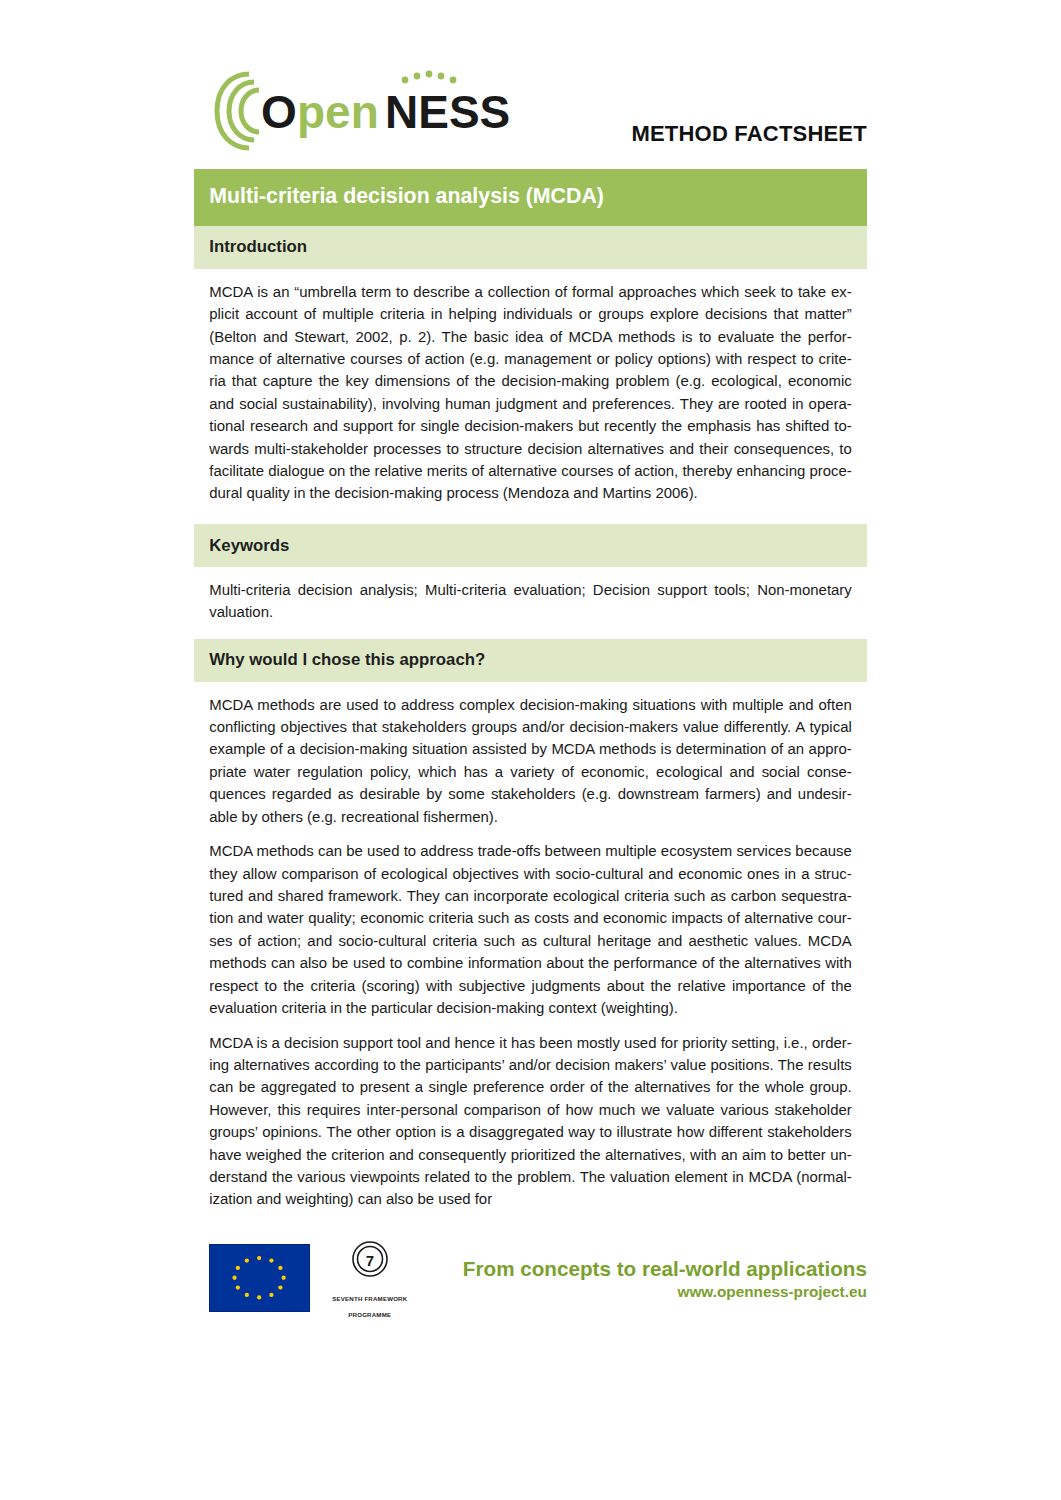O pen NESS
METHOD FACTSHEET
Multi-criteria decision analysis (MCDA)
Introduction
MCDA is an “umbrella term to describe a collection of formal approaches which seek to take explicit account of multiple criteria in helping individuals or groups explore decisions that matter” (Belton and Stewart, 2002, p. 2). The basic idea of MCDA methods is to evaluate the performance of alternative courses of action (e.g. management or policy options) with respect to criteria that capture the key dimensions of the decision-making problem (e.g. ecological, economic and social sustainability), involving human judgment and preferences. They are rooted in operational research and support for single decision-makers but recently the emphasis has shifted towards multi-stakeholder processes to structure decision alternatives and their consequences, to facilitate dialogue on the relative merits of alternative courses of action, thereby enhancing procedural quality in the decision-making process (Mendoza and Martins 2006).
Keywords
Multi-criteria decision analysis; Multi-criteria evaluation; Decision support tools; Non-monetary valuation.
Why would I chose this approach?
MCDA methods are used to address complex decision-making situations with multiple and often conflicting objectives that stakeholders groups and/or decision-makers value differently. A typical example of a decision-making situation assisted by MCDA methods is determination of an appropriate water regulation policy, which has a variety of economic, ecological and social consequences regarded as desirable by some stakeholders (e.g. downstream farmers) and undesirable by others (e.g. recreational fishermen).
MCDA methods can be used to address trade-offs between multiple ecosystem services because they allow comparison of ecological objectives with socio-cultural and economic ones in a structured and shared framework. They can incorporate ecological criteria such as carbon sequestration and water quality; economic criteria such as costs and economic impacts of alternative courses of action; and socio-cultural criteria such as cultural heritage and aesthetic values. MCDA methods can also be used to combine information about the performance of the alternatives with respect to the criteria (scoring) with subjective judgments about the relative importance of the evaluation criteria in the particular decision-making context (weighting).
MCDA is a decision support tool and hence it has been mostly used for priority setting, i.e., ordering alternatives according to the participants’ and/or decision makers’ value positions. The results can be aggregated to present a single preference order of the alternatives for the whole group. However, this requires inter-personal comparison of how much we valuate various stakeholder groups’ opinions. The other option is a disaggregated way to illustrate how different stakeholders have weighed the criterion and consequently prioritized the alternatives, with an aim to better understand the various viewpoints related to the problem. The valuation element in MCDA (normalization and weighting) can also be used for
7 SEVENTH FRAMEWORK
PROGRAMME
From concepts to real-world applications
www.openness-project.eu